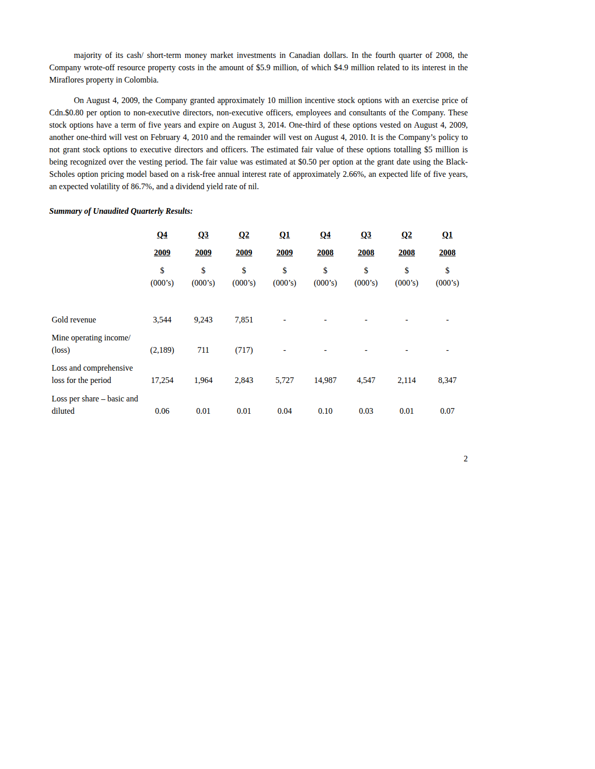majority of its cash/ short-term money market investments in Canadian dollars. In the fourth quarter of 2008, the Company wrote-off resource property costs in the amount of $5.9 million, of which $4.9 million related to its interest in the Miraflores property in Colombia.
On August 4, 2009, the Company granted approximately 10 million incentive stock options with an exercise price of Cdn.$0.80 per option to non-executive directors, non-executive officers, employees and consultants of the Company. These stock options have a term of five years and expire on August 3, 2014. One-third of these options vested on August 4, 2009, another one-third will vest on February 4, 2010 and the remainder will vest on August 4, 2010. It is the Company’s policy to not grant stock options to executive directors and officers. The estimated fair value of these options totalling $5 million is being recognized over the vesting period. The fair value was estimated at $0.50 per option at the grant date using the Black-Scholes option pricing model based on a risk-free annual interest rate of approximately 2.66%, an expected life of five years, an expected volatility of 86.7%, and a dividend yield rate of nil.
Summary of Unaudited Quarterly Results:
| | Q4 | Q3 | Q2 | Q1 | Q4 | Q3 | Q2 | Q1 |
| --- | --- | --- | --- | --- | --- | --- | --- | --- |
| | 2009 | 2009 | 2009 | 2009 | 2008 | 2008 | 2008 | 2008 |
| | $ (000’s) | $ (000’s) | $ (000’s) | $ (000’s) | $ (000’s) | $ (000’s) | $ (000’s) | $ (000’s) |
| Gold revenue | 3,544 | 9,243 | 7,851 | - | - | - | - | - |
| Mine operating income/ (loss) | (2,189) | 711 | (717) | - | - | - | - | - |
| Loss and comprehensive loss for the period | 17,254 | 1,964 | 2,843 | 5,727 | 14,987 | 4,547 | 2,114 | 8,347 |
| Loss per share – basic and diluted | 0.06 | 0.01 | 0.01 | 0.04 | 0.10 | 0.03 | 0.01 | 0.07 |
2